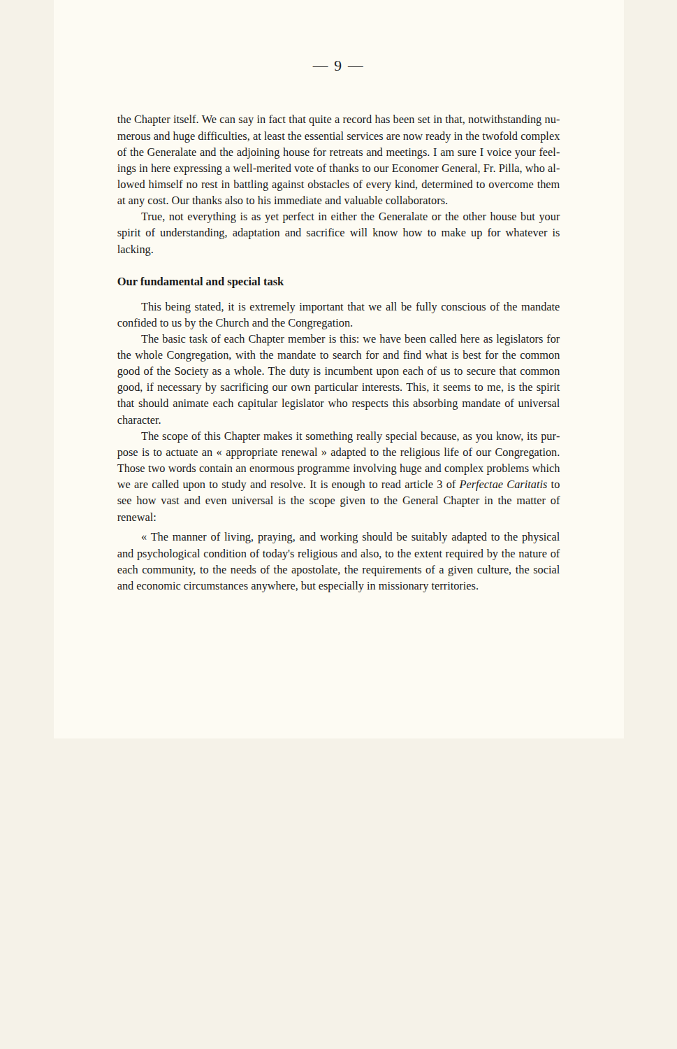— 9 —
the Chapter itself. We can say in fact that quite a record has been set in that, notwithstanding numerous and huge difficulties, at least the essential services are now ready in the twofold complex of the Generalate and the adjoining house for retreats and meetings. I am sure I voice your feelings in here expressing a well-merited vote of thanks to our Economer General, Fr. Pilla, who allowed himself no rest in battling against obstacles of every kind, determined to overcome them at any cost. Our thanks also to his immediate and valuable collaborators.
True, not everything is as yet perfect in either the Generalate or the other house but your spirit of understanding, adaptation and sacrifice will know how to make up for whatever is lacking.
Our fundamental and special task
This being stated, it is extremely important that we all be fully conscious of the mandate confided to us by the Church and the Congregation.
The basic task of each Chapter member is this: we have been called here as legislators for the whole Congregation, with the mandate to search for and find what is best for the common good of the Society as a whole. The duty is incumbent upon each of us to secure that common good, if necessary by sacrificing our own particular interests. This, it seems to me, is the spirit that should animate each capitular legislator who respects this absorbing mandate of universal character.
The scope of this Chapter makes it something really special because, as you know, its purpose is to actuate an « appropriate renewal » adapted to the religious life of our Congregation. Those two words contain an enormous programme involving huge and complex problems which we are called upon to study and resolve. It is enough to read article 3 of Perfectae Caritatis to see how vast and even universal is the scope given to the General Chapter in the matter of renewal:
« The manner of living, praying, and working should be suitably adapted to the physical and psychological condition of today's religious and also, to the extent required by the nature of each community, to the needs of the apostolate, the requirements of a given culture, the social and economic circumstances anywhere, but especially in missionary territories.